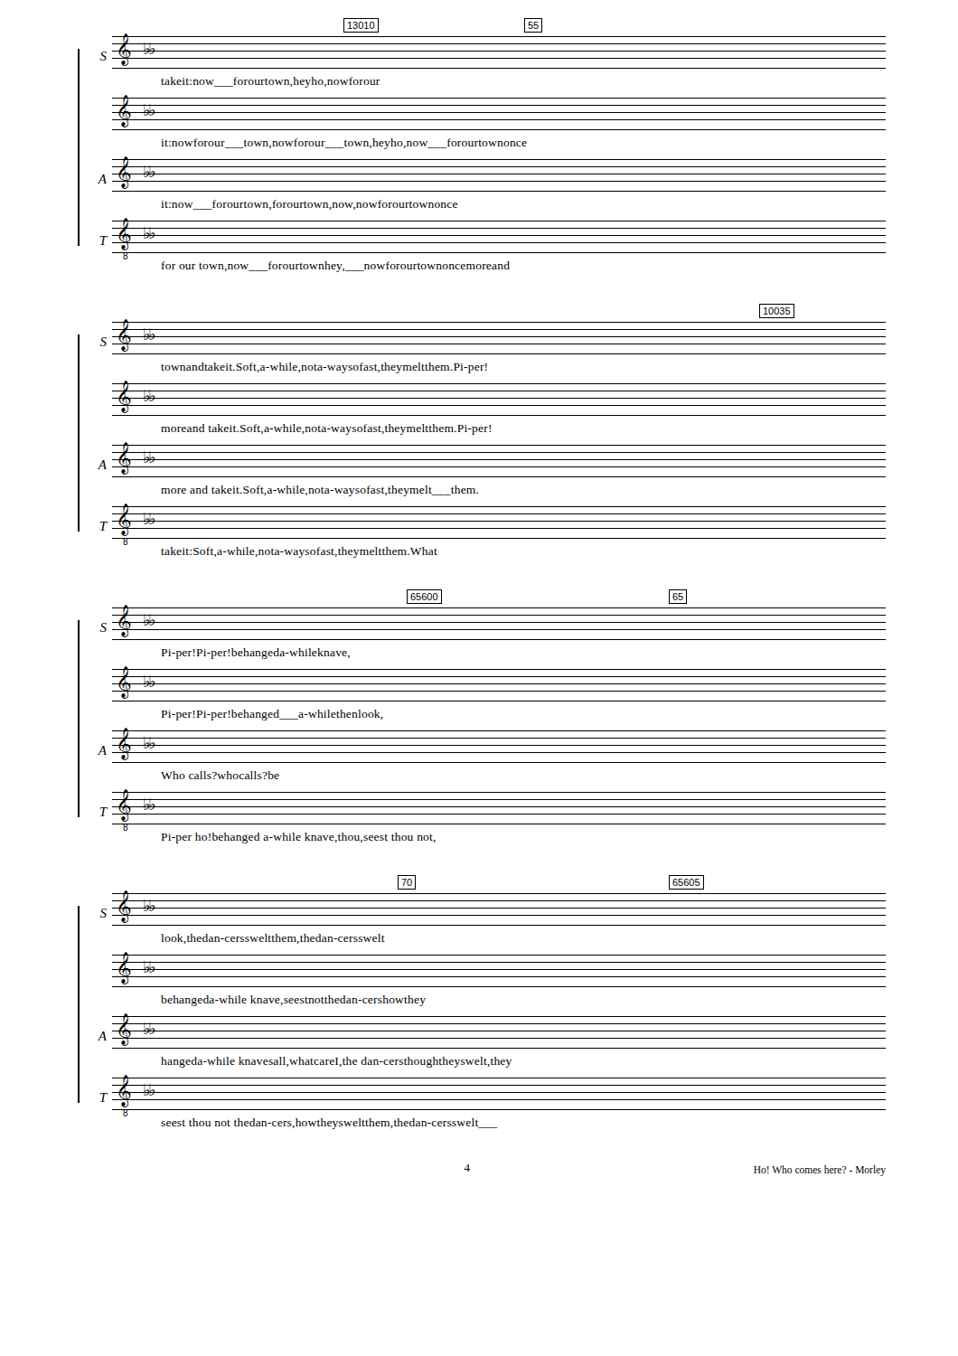13010 55
S
𝄞♭♭
take it: now___for our town, hey ho, now for our
𝄞♭♭
it: now for our___town, now for our___town, hey ho, now___for our town once
A
𝄞♭♭
it: now___for our town, for our town, now, now for our town once
T
𝄞♭♭
for our town, now___for our town hey,___now for our town once more and
10035
S
𝄞♭♭
town and take it. Soft, a‑while, not a‑way so fast, they melt them. Pi‑per!
𝄞♭♭
more and take it. Soft, a‑while, not a‑way so fast, they melt them. Pi-per!
A
𝄞♭♭
more and take it. Soft, a‑while, not a‑way so fast, they melt___them.
T
𝄞♭♭
take it: Soft, a‑while, not a‑way so fast, they melt them. What
65600 65
S
𝄞♭♭
Pi-per!Pi‑per!be hanged a‑while knave,
𝄞♭♭
Pi-per!Pi-per!be hanged___a‑while then look,
A
𝄞♭♭
Who calls?who calls?be
T
𝄞♭♭
Pi‑per ho!be hanged a‑while knave, thou, seest thou not,
70 65605
S
𝄞♭♭
look, the dan-cers swelt them, the dan-cers swelt
𝄞♭♭
be hanged a-while knave, seest not the dan-cers how they
A
𝄞♭♭
hanged a‑while knaves all, what care I, the dan-cers though they swelt, they
T
𝄞♭♭
seest thou not the dan-cers, how they swelt them, the dan-cers swelt___
4
Ho! Who comes here? - Morley